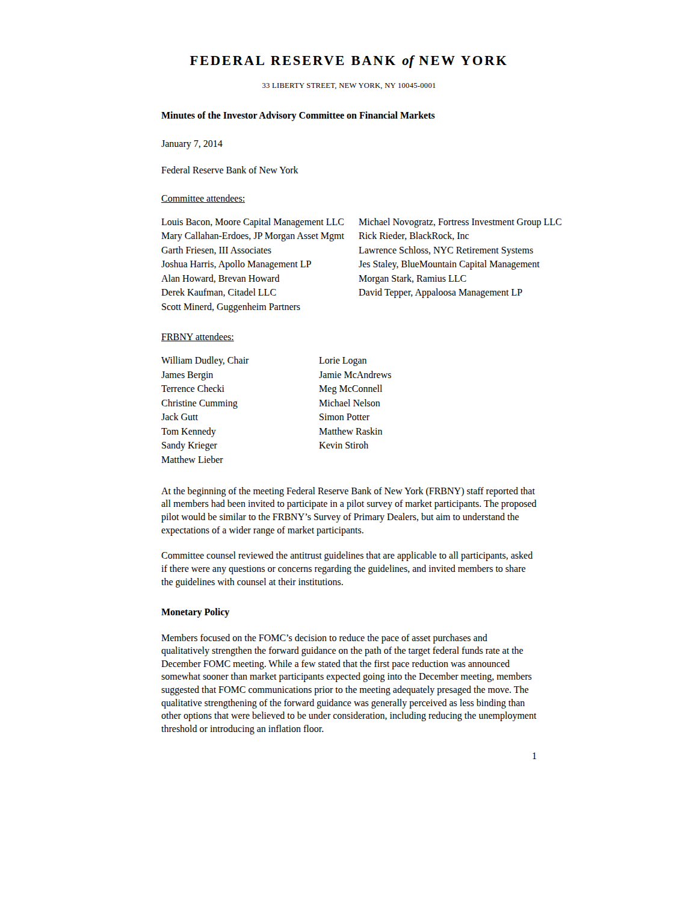FEDERAL RESERVE BANK of NEW YORK
33 LIBERTY STREET, NEW YORK, NY 10045-0001
Minutes of the Investor Advisory Committee on Financial Markets
January 7, 2014
Federal Reserve Bank of New York
Committee attendees:
| Louis Bacon, Moore Capital Management LLC | Michael Novogratz, Fortress Investment Group LLC |
| Mary Callahan-Erdoes, JP Morgan Asset Mgmt | Rick Rieder, BlackRock, Inc |
| Garth Friesen, III Associates | Lawrence Schloss, NYC Retirement Systems |
| Joshua Harris, Apollo Management LP | Jes Staley, BlueMountain Capital Management |
| Alan Howard, Brevan Howard | Morgan Stark, Ramius LLC |
| Derek Kaufman, Citadel LLC | David Tepper, Appaloosa Management LP |
| Scott Minerd, Guggenheim Partners | |
FRBNY attendees:
| William Dudley, Chair | Lorie Logan |
| James Bergin | Jamie McAndrews |
| Terrence Checki | Meg McConnell |
| Christine Cumming | Michael Nelson |
| Jack Gutt | Simon Potter |
| Tom Kennedy | Matthew Raskin |
| Sandy Krieger | Kevin Stiroh |
| Matthew Lieber | |
At the beginning of the meeting Federal Reserve Bank of New York (FRBNY) staff reported that all members had been invited to participate in a pilot survey of market participants. The proposed pilot would be similar to the FRBNY’s Survey of Primary Dealers, but aim to understand the expectations of a wider range of market participants.
Committee counsel reviewed the antitrust guidelines that are applicable to all participants, asked if there were any questions or concerns regarding the guidelines, and invited members to share the guidelines with counsel at their institutions.
Monetary Policy
Members focused on the FOMC’s decision to reduce the pace of asset purchases and qualitatively strengthen the forward guidance on the path of the target federal funds rate at the December FOMC meeting. While a few stated that the first pace reduction was announced somewhat sooner than market participants expected going into the December meeting, members suggested that FOMC communications prior to the meeting adequately presaged the move. The qualitative strengthening of the forward guidance was generally perceived as less binding than other options that were believed to be under consideration, including reducing the unemployment threshold or introducing an inflation floor.
1